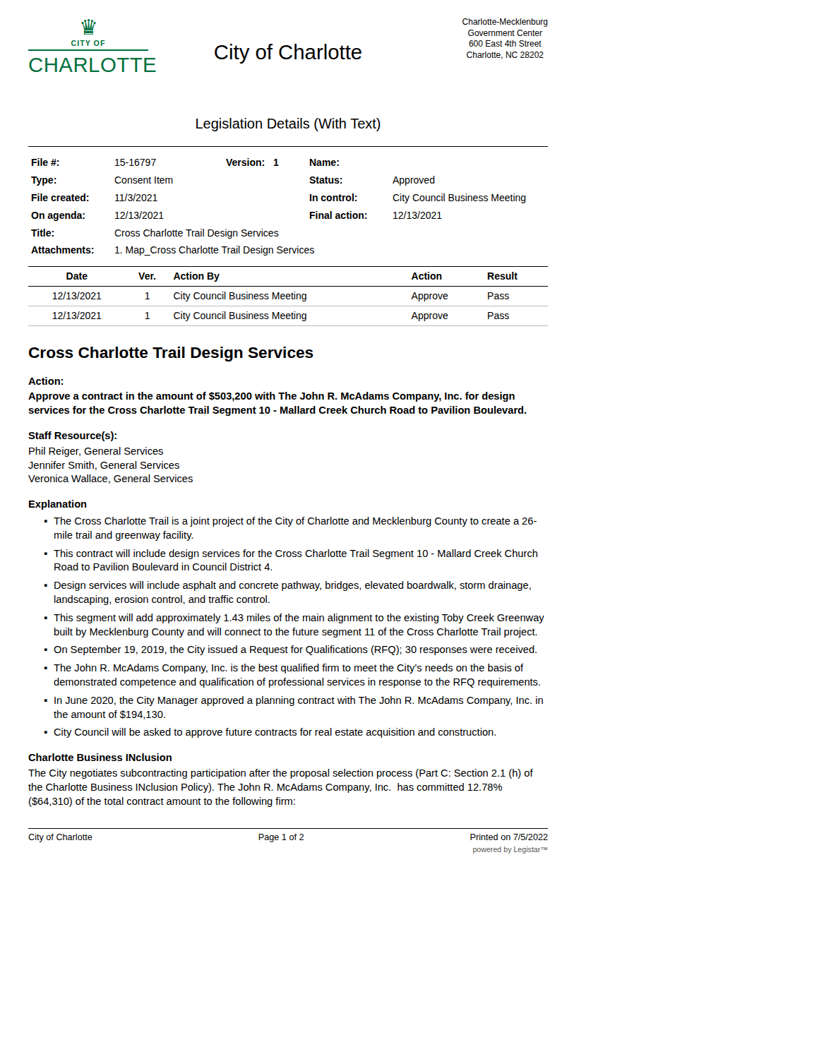♛
CITY OF
CHARLOTTE
City of Charlotte
Charlotte-Mecklenburg
Government Center
600 East 4th Street
Charlotte, NC 28202
Legislation Details (With Text)
| File #: | 15-16797 | Version: 1 | Name: | |
| Type: | Consent Item | | Status: | Approved |
| File created: | 11/3/2021 | | In control: | City Council Business Meeting |
| On agenda: | 12/13/2021 | | Final action: | 12/13/2021 |
| Title: | Cross Charlotte Trail Design Services |
| Attachments: | 1. Map_Cross Charlotte Trail Design Services |
| Date | Ver. | Action By | Action | Result |
| --- | --- | --- | --- | --- |
| 12/13/2021 | 1 | City Council Business Meeting | Approve | Pass |
| 12/13/2021 | 1 | City Council Business Meeting | Approve | Pass |
Cross Charlotte Trail Design Services
Action:
Approve a contract in the amount of $503,200 with The John R. McAdams Company, Inc. for design services for the Cross Charlotte Trail Segment 10 - Mallard Creek Church Road to Pavilion Boulevard.
Staff Resource(s):
Phil Reiger, General Services
Jennifer Smith, General Services
Veronica Wallace, General Services
Explanation
The Cross Charlotte Trail is a joint project of the City of Charlotte and Mecklenburg County to create a 26-mile trail and greenway facility.
This contract will include design services for the Cross Charlotte Trail Segment 10 - Mallard Creek Church Road to Pavilion Boulevard in Council District 4.
Design services will include asphalt and concrete pathway, bridges, elevated boardwalk, storm drainage, landscaping, erosion control, and traffic control.
This segment will add approximately 1.43 miles of the main alignment to the existing Toby Creek Greenway built by Mecklenburg County and will connect to the future segment 11 of the Cross Charlotte Trail project.
On September 19, 2019, the City issued a Request for Qualifications (RFQ); 30 responses were received.
The John R. McAdams Company, Inc. is the best qualified firm to meet the City’s needs on the basis of demonstrated competence and qualification of professional services in response to the RFQ requirements.
In June 2020, the City Manager approved a planning contract with The John R. McAdams Company, Inc. in the amount of $194,130.
City Council will be asked to approve future contracts for real estate acquisition and construction.
Charlotte Business INclusion
The City negotiates subcontracting participation after the proposal selection process (Part C: Section 2.1 (h) of the Charlotte Business INclusion Policy). The John R. McAdams Company, Inc. has committed 12.78% ($64,310) of the total contract amount to the following firm:
City of Charlotte Printed on 7/5/2022
powered by Legistar™
Page 1 of 2